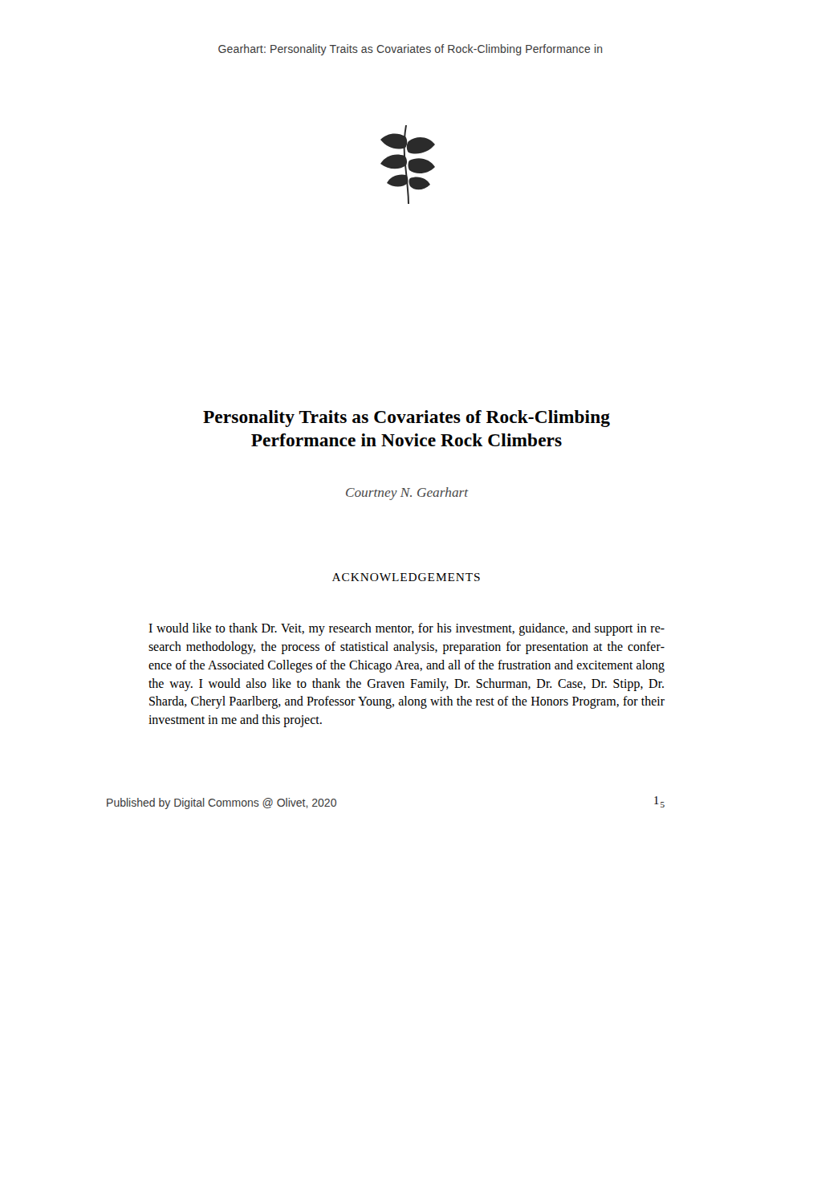Gearhart: Personality Traits as Covariates of Rock-Climbing Performance in
Personality Traits as Covariates of Rock-Climbing
Performance in Novice Rock Climbers
Courtney N. Gearhart
ACKNOWLEDGEMENTS
I would like to thank Dr. Veit, my research mentor, for his investment, guidance, and support in research methodology, the process of statistical analysis, preparation for presentation at the conference of the Associated Colleges of the Chicago Area, and all of the frustration and excitement along the way. I would also like to thank the Graven Family, Dr. Schurman, Dr. Case, Dr. Stipp, Dr. Sharda, Cheryl Paarlberg, and Professor Young, along with the rest of the Honors Program, for their investment in me and this project.
Published by Digital Commons @ Olivet, 2020
15